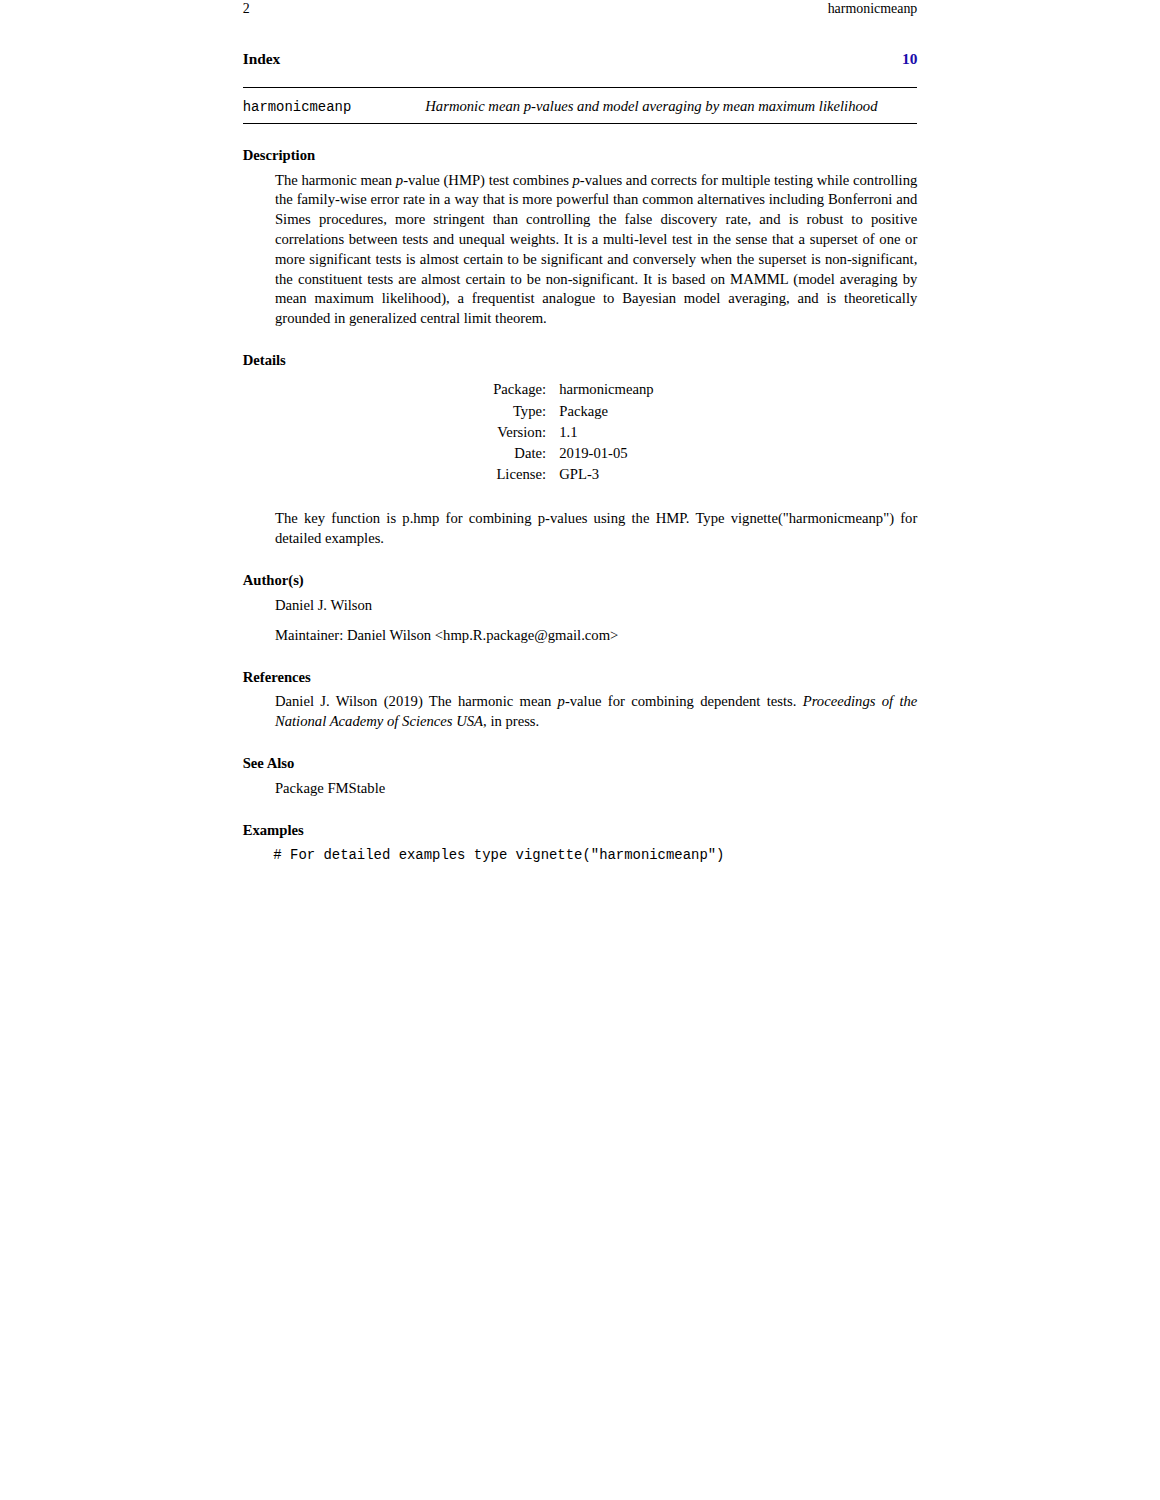2 harmonicmeanp
Index 10
harmonicmeanp
Harmonic mean p-values and model averaging by mean maximum likelihood
Description
The harmonic mean p-value (HMP) test combines p-values and corrects for multiple testing while controlling the family-wise error rate in a way that is more powerful than common alternatives including Bonferroni and Simes procedures, more stringent than controlling the false discovery rate, and is robust to positive correlations between tests and unequal weights. It is a multi-level test in the sense that a superset of one or more significant tests is almost certain to be significant and conversely when the superset is non-significant, the constituent tests are almost certain to be non-significant. It is based on MAMML (model averaging by mean maximum likelihood), a frequentist analogue to Bayesian model averaging, and is theoretically grounded in generalized central limit theorem.
Details
| Package: | harmonicmeanp |
| Type: | Package |
| Version: | 1.1 |
| Date: | 2019-01-05 |
| License: | GPL-3 |
The key function is p.hmp for combining p-values using the HMP. Type vignette("harmonicmeanp") for detailed examples.
Author(s)
Daniel J. Wilson
Maintainer: Daniel Wilson <hmp.R.package@gmail.com>
References
Daniel J. Wilson (2019) The harmonic mean p-value for combining dependent tests. Proceedings of the National Academy of Sciences USA, in press.
See Also
Package FMStable
Examples
# For detailed examples type vignette("harmonicmeanp")